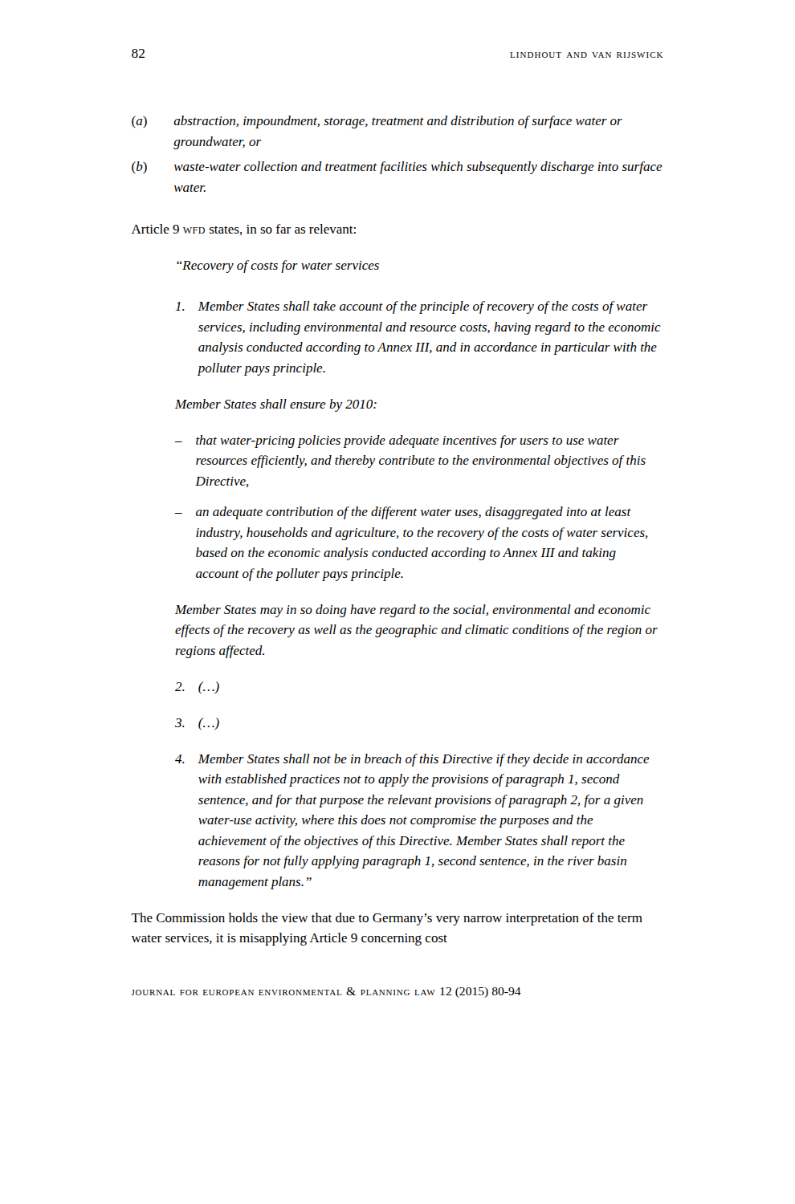82 lindhout and van rijswick
(a) abstraction, impoundment, storage, treatment and distribution of surface water or groundwater, or
(b) waste-water collection and treatment facilities which subsequently discharge into surface water.
Article 9 wfd states, in so far as relevant:
“Recovery of costs for water services
1. Member States shall take account of the principle of recovery of the costs of water services, including environmental and resource costs, having regard to the economic analysis conducted according to Annex III, and in accordance in particular with the polluter pays principle.
Member States shall ensure by 2010:
that water-pricing policies provide adequate incentives for users to use water resources efficiently, and thereby contribute to the environmental objectives of this Directive,
an adequate contribution of the different water uses, disaggregated into at least industry, households and agriculture, to the recovery of the costs of water services, based on the economic analysis conducted according to Annex III and taking account of the polluter pays principle.
Member States may in so doing have regard to the social, environmental and economic effects of the recovery as well as the geographic and climatic conditions of the region or regions affected.
2.(…)
3.(…)
4. Member States shall not be in breach of this Directive if they decide in accordance with established practices not to apply the provisions of paragraph 1, second sentence, and for that purpose the relevant provisions of paragraph 2, for a given water-use activity, where this does not compromise the purposes and the achievement of the objectives of this Directive. Member States shall report the reasons for not fully applying paragraph 1, second sentence, in the river basin management plans.”
The Commission holds the view that due to Germany’s very narrow interpretation of the term water services, it is misapplying Article 9 concerning cost
journal for european environmental & planning law 12 (2015) 80-94